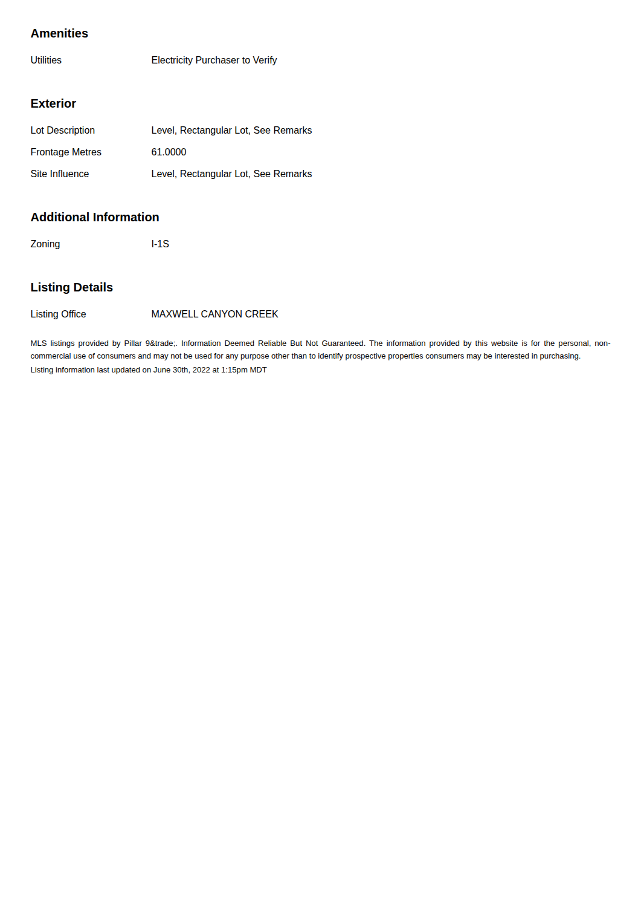Amenities
Utilities
Electricity Purchaser to Verify
Exterior
Lot Description
Level, Rectangular Lot, See Remarks
Frontage Metres
61.0000
Site Influence
Level, Rectangular Lot, See Remarks
Additional Information
Zoning
I-1S
Listing Details
Listing Office
MAXWELL CANYON CREEK
MLS listings provided by Pillar 9&trade;. Information Deemed Reliable But Not Guaranteed. The information provided by this website is for the personal, non-commercial use of consumers and may not be used for any purpose other than to identify prospective properties consumers may be interested in purchasing.
Listing information last updated on June 30th, 2022 at 1:15pm MDT